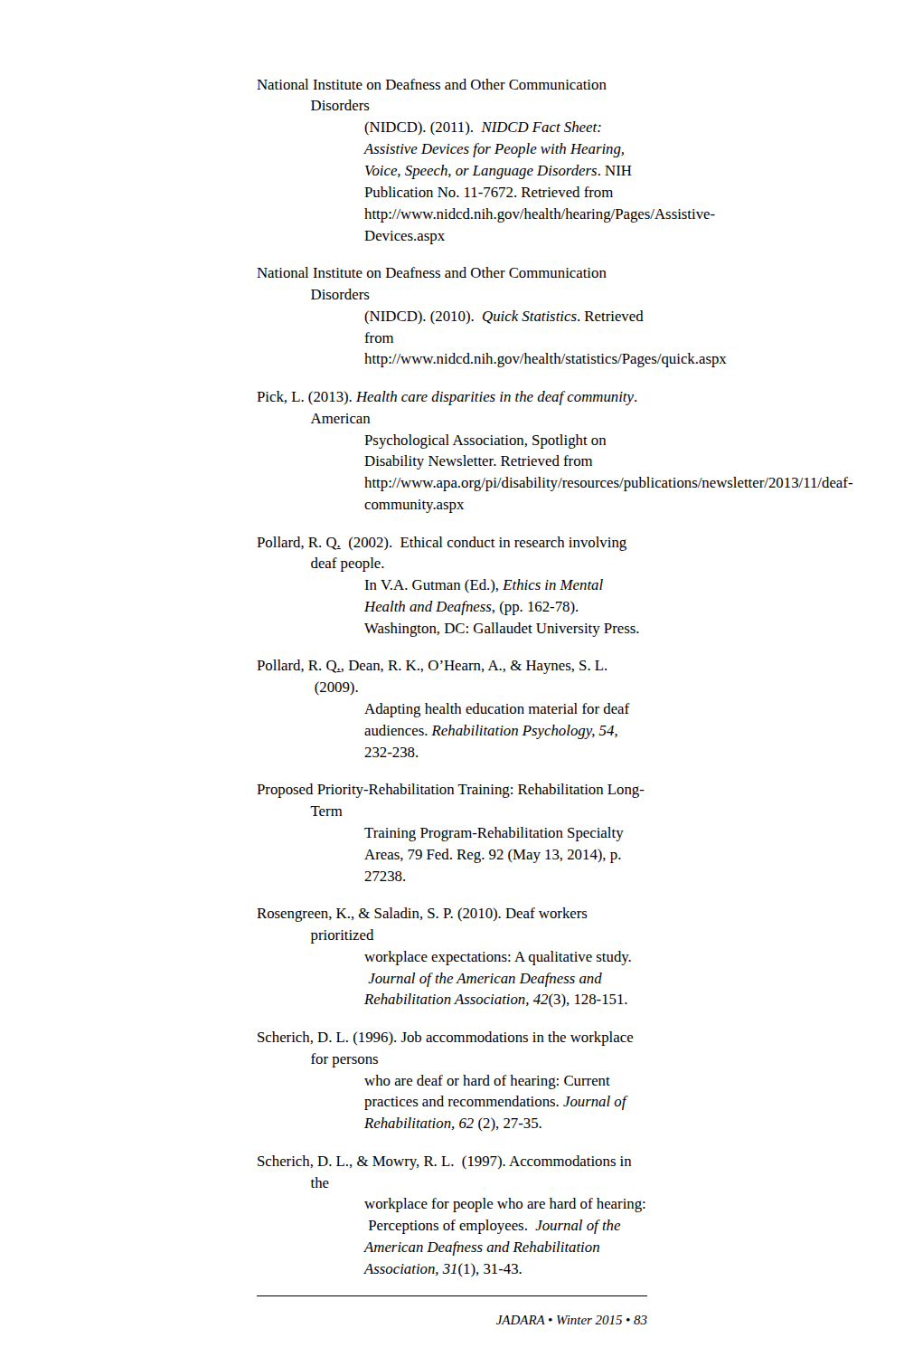National Institute on Deafness and Other Communication Disorders (NIDCD). (2011). NIDCD Fact Sheet: Assistive Devices for People with Hearing, Voice, Speech, or Language Disorders. NIH Publication No. 11-7672. Retrieved from http://www.nidcd.nih.gov/health/hearing/Pages/Assistive-Devices.aspx
National Institute on Deafness and Other Communication Disorders (NIDCD). (2010). Quick Statistics. Retrieved from http://www.nidcd.nih.gov/health/statistics/Pages/quick.aspx
Pick, L. (2013). Health care disparities in the deaf community. American Psychological Association, Spotlight on Disability Newsletter. Retrieved from http://www.apa.org/pi/disability/resources/publications/newsletter/2013/11/deaf-community.aspx
Pollard, R. Q. (2002). Ethical conduct in research involving deaf people. In V.A. Gutman (Ed.), Ethics in Mental Health and Deafness, (pp. 162-78). Washington, DC: Gallaudet University Press.
Pollard, R. Q., Dean, R. K., O’Hearn, A., & Haynes, S. L. (2009). Adapting health education material for deaf audiences. Rehabilitation Psychology, 54, 232-238.
Proposed Priority-Rehabilitation Training: Rehabilitation Long-Term Training Program-Rehabilitation Specialty Areas, 79 Fed. Reg. 92 (May 13, 2014), p. 27238.
Rosengreen, K., & Saladin, S. P. (2010). Deaf workers prioritized workplace expectations: A qualitative study. Journal of the American Deafness and Rehabilitation Association, 42(3), 128-151.
Scherich, D. L. (1996). Job accommodations in the workplace for persons who are deaf or hard of hearing: Current practices and recommendations. Journal of Rehabilitation, 62 (2), 27-35.
Scherich, D. L., & Mowry, R. L. (1997). Accommodations in the workplace for people who are hard of hearing: Perceptions of employees. Journal of the American Deafness and Rehabilitation Association, 31(1), 31-43.
JADARA • Winter 2015 • 83